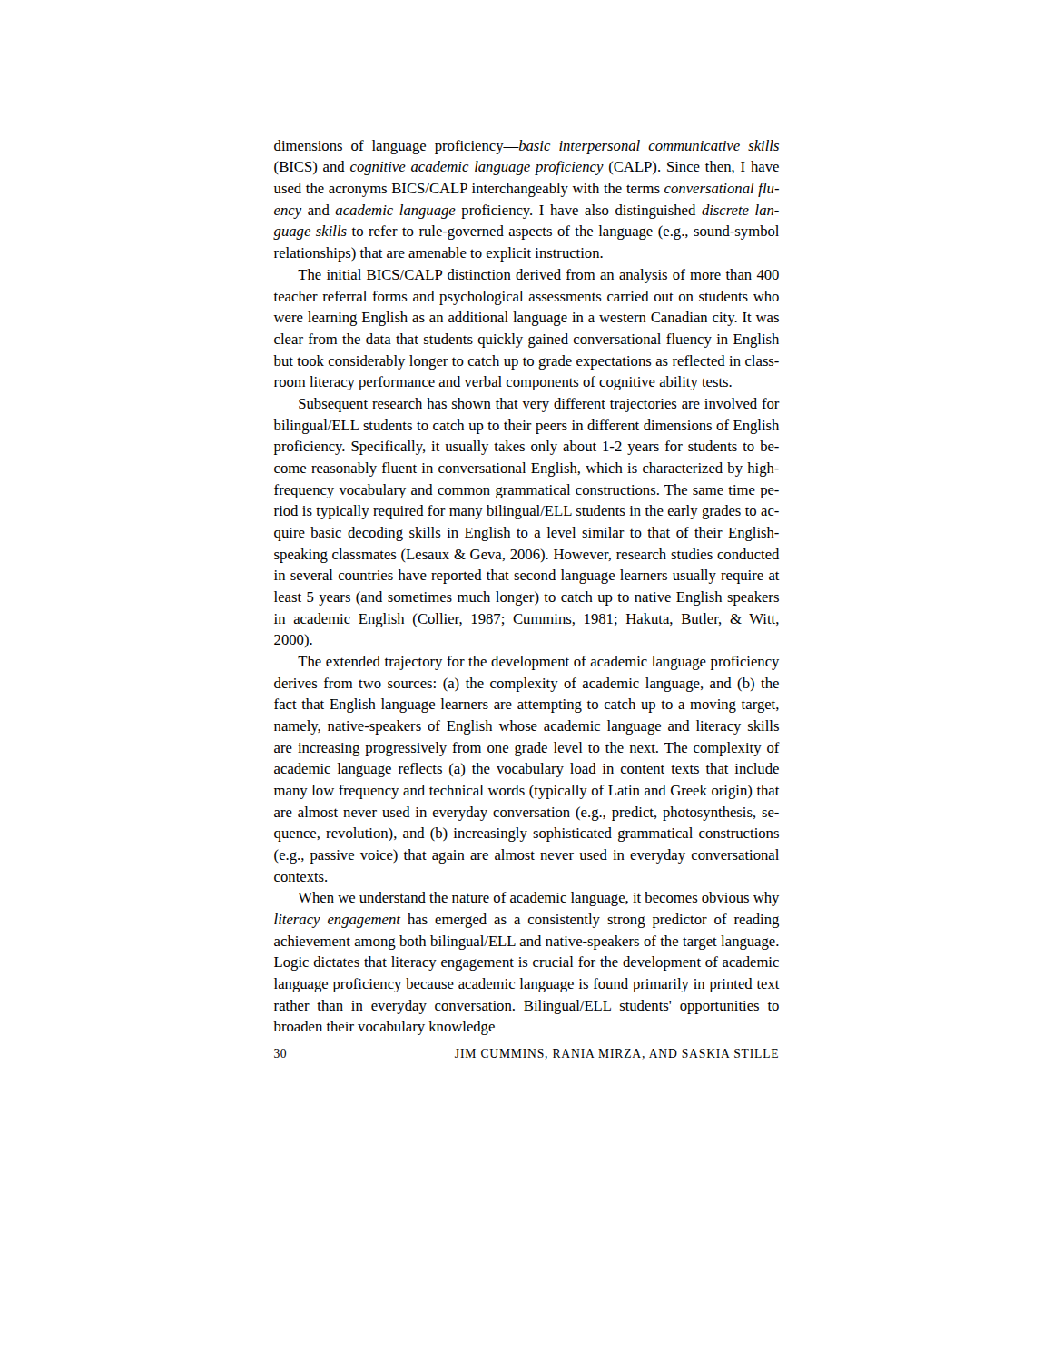dimensions of language proficiency—basic interpersonal communicative skills (BICS) and cognitive academic language proficiency (CALP). Since then, I have used the acronyms BICS/CALP interchangeably with the terms conversational fluency and academic language proficiency. I have also distinguished discrete language skills to refer to rule-governed aspects of the language (e.g., sound-symbol relationships) that are amenable to explicit instruction.
The initial BICS/CALP distinction derived from an analysis of more than 400 teacher referral forms and psychological assessments carried out on students who were learning English as an additional language in a western Canadian city. It was clear from the data that students quickly gained conversational fluency in English but took considerably longer to catch up to grade expectations as reflected in classroom literacy performance and verbal components of cognitive ability tests.
Subsequent research has shown that very different trajectories are involved for bilingual/ELL students to catch up to their peers in different dimensions of English proficiency. Specifically, it usually takes only about 1-2 years for students to become reasonably fluent in conversational English, which is characterized by high-frequency vocabulary and common grammatical constructions. The same time period is typically required for many bilingual/ELL students in the early grades to acquire basic decoding skills in English to a level similar to that of their English-speaking classmates (Lesaux & Geva, 2006). However, research studies conducted in several countries have reported that second language learners usually require at least 5 years (and sometimes much longer) to catch up to native English speakers in academic English (Collier, 1987; Cummins, 1981; Hakuta, Butler, & Witt, 2000).
The extended trajectory for the development of academic language proficiency derives from two sources: (a) the complexity of academic language, and (b) the fact that English language learners are attempting to catch up to a moving target, namely, native-speakers of English whose academic language and literacy skills are increasing progressively from one grade level to the next. The complexity of academic language reflects (a) the vocabulary load in content texts that include many low frequency and technical words (typically of Latin and Greek origin) that are almost never used in everyday conversation (e.g., predict, photosynthesis, sequence, revolution), and (b) increasingly sophisticated grammatical constructions (e.g., passive voice) that again are almost never used in everyday conversational contexts.
When we understand the nature of academic language, it becomes obvious why literacy engagement has emerged as a consistently strong predictor of reading achievement among both bilingual/ELL and native-speakers of the target language. Logic dictates that literacy engagement is crucial for the development of academic language proficiency because academic language is found primarily in printed text rather than in everyday conversation. Bilingual/ELL students' opportunities to broaden their vocabulary knowledge
30 Jim Cummins, Rania Mirza, and Saskia Stille